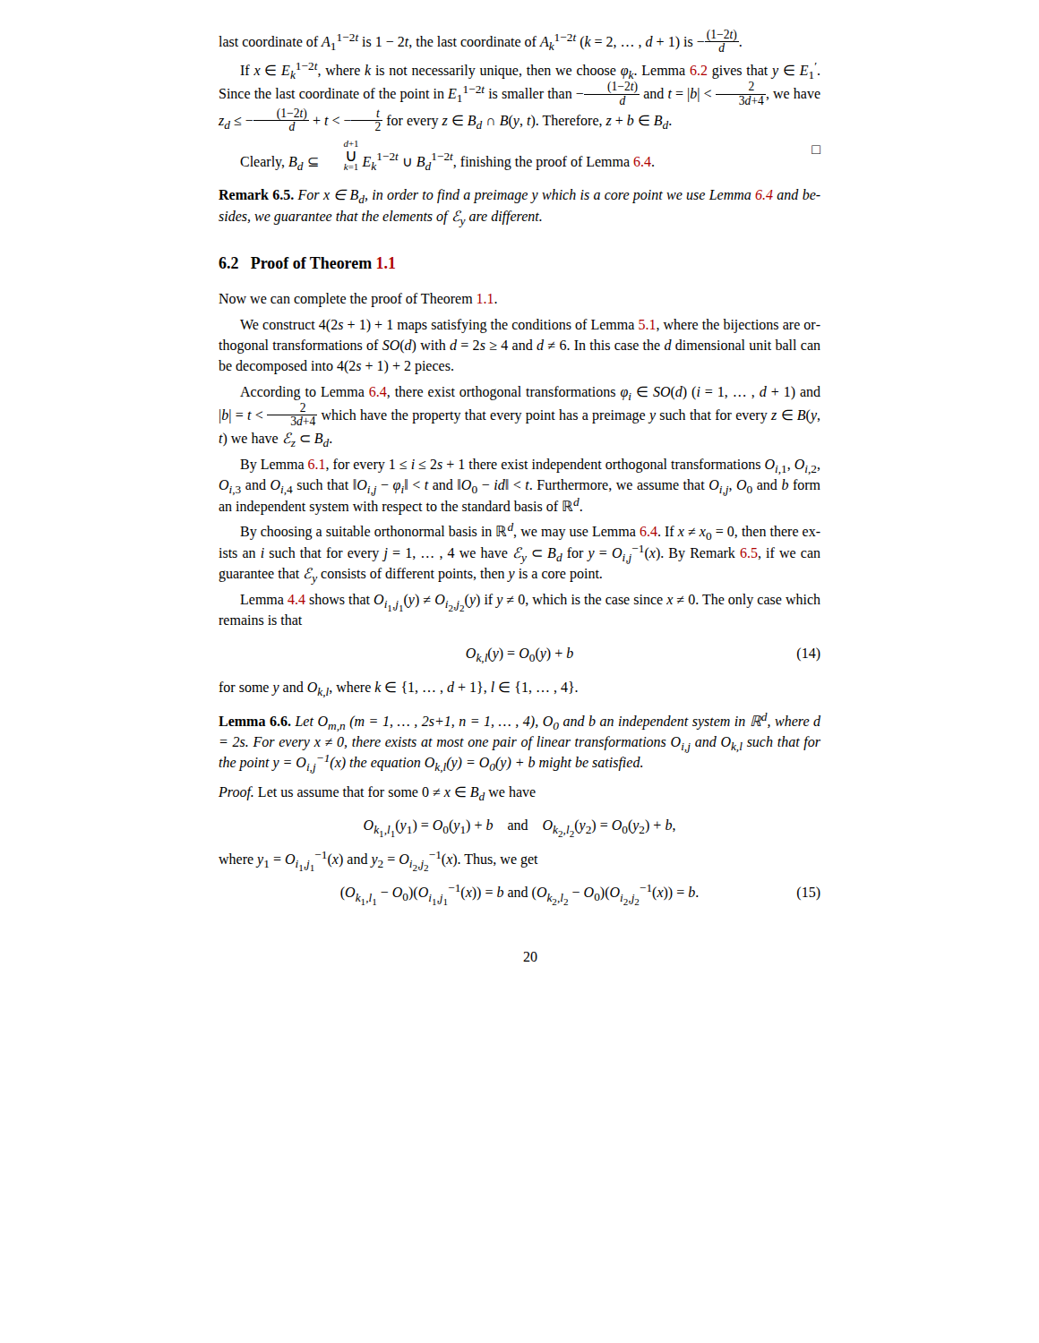last coordinate of A11−2t is 1 − 2t, the last coordinate of Ak1−2t (k = 2, … , d + 1) is −(1−2t) d.
If x ∈ Ek1−2t, where k is not necessarily unique, then we choose φk. Lemma 6.2 gives that y ∈ E1′. Since the last coordinate of the point in E11−2t is smaller than −(1−2t) d and t = |b| < 23d+4, we have zd ≤ −(1−2t) d + t < −t 2 for every z ∈ Bd ∩ B(y, t). Therefore, z + b ∈ Bd.
Clearly, Bd ⊆ d+1∪k=1 Ek1−2t ∪ Bd1−2t, finishing the proof of Lemma 6.4. □
Remark 6.5. For x ∈ Bd, in order to find a preimage y which is a core point we use Lemma 6.4 and besides, we guarantee that the elements of ℰy are different.
6.2 Proof of Theorem 1.1
Now we can complete the proof of Theorem 1.1.
We construct 4(2s + 1) + 1 maps satisfying the conditions of Lemma 5.1, where the bijections are orthogonal transformations of SO(d) with d = 2s ≥ 4 and d ≠ 6. In this case the d dimensional unit ball can be decomposed into 4(2s + 1) + 2 pieces.
According to Lemma 6.4, there exist orthogonal transformations φi ∈ SO(d) (i = 1, … , d + 1) and |b| = t < 23d+4 which have the property that every point has a preimage y such that for every z ∈ B(y, t) we have ℰz ⊂ Bd.
By Lemma 6.1, for every 1 ≤ i ≤ 2s + 1 there exist independent orthogonal transformations Oi,1, Oi,2, Oi,3 and Oi,4 such that ‖Oi,j − φi‖ < t and ‖O0 − id‖ < t. Furthermore, we assume that Oi,j, O0 and b form an independent system with respect to the standard basis of ℝd.
By choosing a suitable orthonormal basis in ℝd, we may use Lemma 6.4. If x ≠ x0 = 0, then there exists an i such that for every j = 1, … , 4 we have ℰy ⊂ Bd for y = Oi,j−1(x). By Remark 6.5, if we can guarantee that ℰy consists of different points, then y is a core point.
Lemma 4.4 shows that Oi1,j1(y) ≠ Oi2,j2(y) if y ≠ 0, which is the case since x ≠ 0. The only case which remains is that
Ok,l(y) = O0(y) + b (14)
for some y and Ok,l, where k ∈ {1, … , d + 1}, l ∈ {1, … , 4}.
Lemma 6.6. Let Om,n (m = 1, … , 2s+1, n = 1, … , 4), O0 and b an independent system in ℝd, where d = 2s. For every x ≠ 0, there exists at most one pair of linear transformations Oi,j and Ok,l such that for the point y = Oi,j−1(x) the equation Ok,l(y) = O0(y) + b might be satisfied.
Proof. Let us assume that for some 0 ≠ x ∈ Bd we have
Ok1,l1(y1) = O0(y1) + b and Ok2,l2(y2) = O0(y2) + b,
where y1 = Oi1,j1−1(x) and y2 = Oi2,j2−1(x). Thus, we get
(Ok1,l1 − O0)(Oi1,j1−1(x)) = b and (Ok2,l2 − O0)(Oi2,j2−1(x)) = b. (15)
20